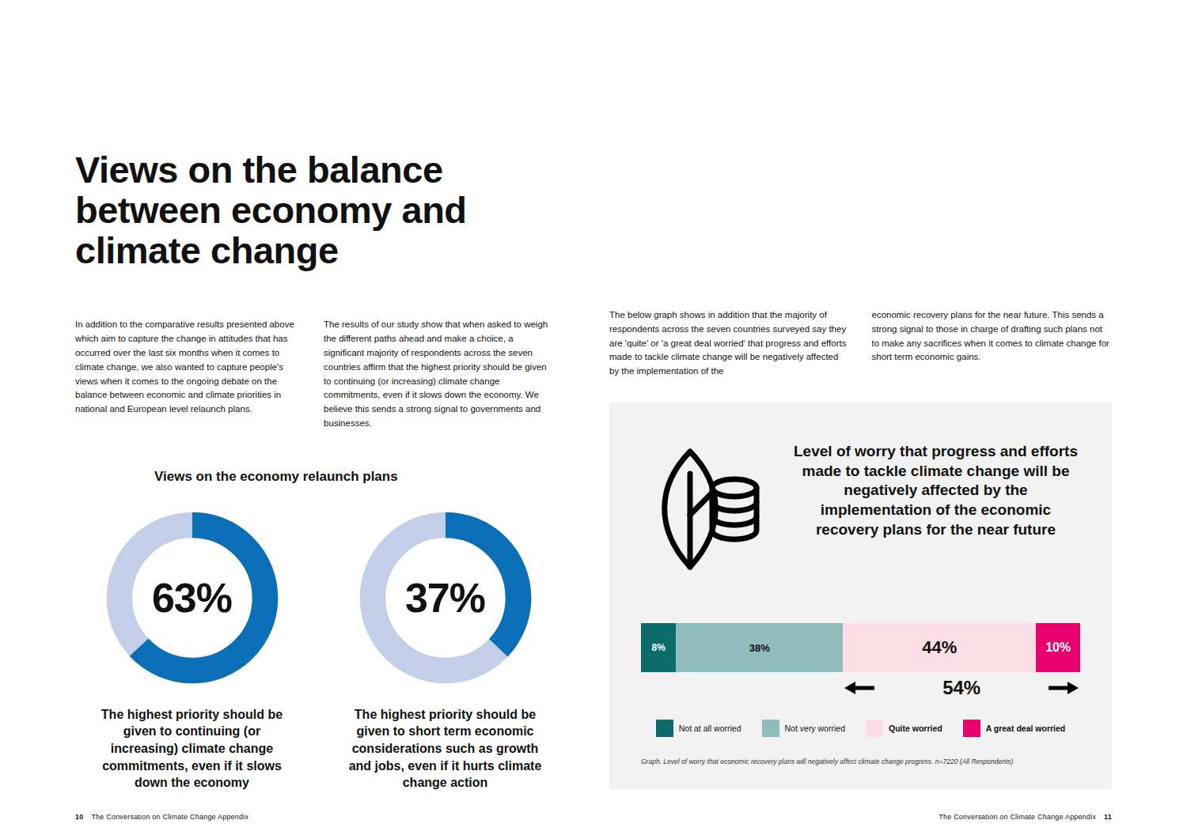Views on the balance between economy and climate change
In addition to the comparative results presented above which aim to capture the change in attitudes that has occurred over the last six months when it comes to climate change, we also wanted to capture people's views when it comes to the ongoing debate on the balance between economic and climate priorities in national and European level relaunch plans.
The results of our study show that when asked to weigh the different paths ahead and make a choice, a significant majority of respondents across the seven countries affirm that the highest priority should be given to continuing (or increasing) climate change commitments, even if it slows down the economy. We believe this sends a strong signal to governments and businesses.
Views on the economy relaunch plans
63%
The highest priority should be given to continuing (or increasing) climate change commitments, even if it slows down the economy
37%
The highest priority should be given to short term economic considerations such as growth and jobs, even if it hurts climate change action
10 The Conversation on Climate Change Appendix
The below graph shows in addition that the majority of respondents across the seven countries surveyed say they are 'quite' or 'a great deal worried' that progress and efforts made to tackle climate change will be negatively affected by the implementation of the
economic recovery plans for the near future. This sends a strong signal to those in charge of drafting such plans not to make any sacrifices when it comes to climate change for short term economic gains.
Level of worry that progress and efforts made to tackle climate change will be negatively affected by the implementation of the economic recovery plans for the near future
8%
38%
44%
10%
54%
Not at all worried
Not very worried
Quite worried
A great deal worried
Graph. Level of worry that economic recovery plans will negatively affect climate change progress. n=7220 (All Respondents)
The Conversation on Climate Change Appendix11